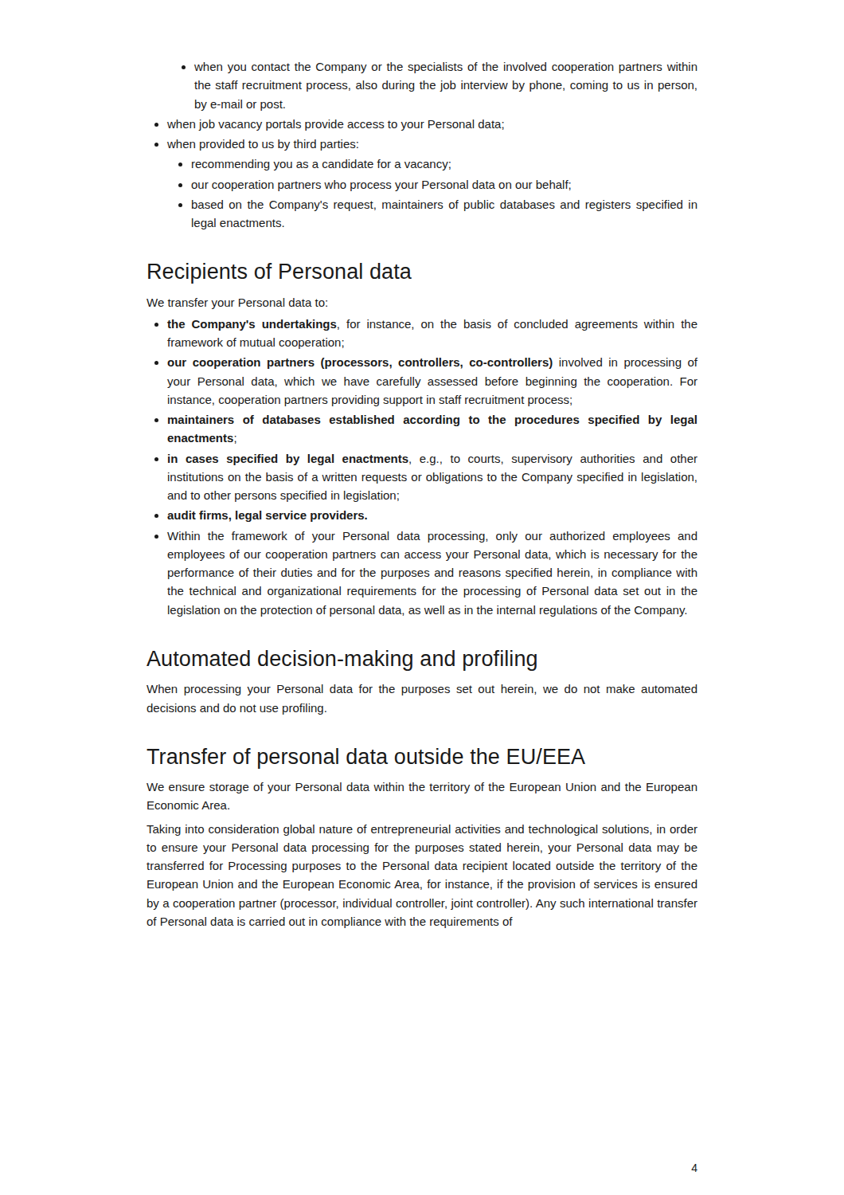when you contact the Company or the specialists of the involved cooperation partners within the staff recruitment process, also during the job interview by phone, coming to us in person, by e-mail or post.
when job vacancy portals provide access to your Personal data;
when provided to us by third parties:
recommending you as a candidate for a vacancy;
our cooperation partners who process your Personal data on our behalf;
based on the Company's request, maintainers of public databases and registers specified in legal enactments.
Recipients of Personal data
We transfer your Personal data to:
the Company's undertakings, for instance, on the basis of concluded agreements within the framework of mutual cooperation;
our cooperation partners (processors, controllers, co-controllers) involved in processing of your Personal data, which we have carefully assessed before beginning the cooperation. For instance, cooperation partners providing support in staff recruitment process;
maintainers of databases established according to the procedures specified by legal enactments;
in cases specified by legal enactments, e.g., to courts, supervisory authorities and other institutions on the basis of a written requests or obligations to the Company specified in legislation, and to other persons specified in legislation;
audit firms, legal service providers.
Within the framework of your Personal data processing, only our authorized employees and employees of our cooperation partners can access your Personal data, which is necessary for the performance of their duties and for the purposes and reasons specified herein, in compliance with the technical and organizational requirements for the processing of Personal data set out in the legislation on the protection of personal data, as well as in the internal regulations of the Company.
Automated decision-making and profiling
When processing your Personal data for the purposes set out herein, we do not make automated decisions and do not use profiling.
Transfer of personal data outside the EU/EEA
We ensure storage of your Personal data within the territory of the European Union and the European Economic Area.
Taking into consideration global nature of entrepreneurial activities and technological solutions, in order to ensure your Personal data processing for the purposes stated herein, your Personal data may be transferred for Processing purposes to the Personal data recipient located outside the territory of the European Union and the European Economic Area, for instance, if the provision of services is ensured by a cooperation partner (processor, individual controller, joint controller). Any such international transfer of Personal data is carried out in compliance with the requirements of
4